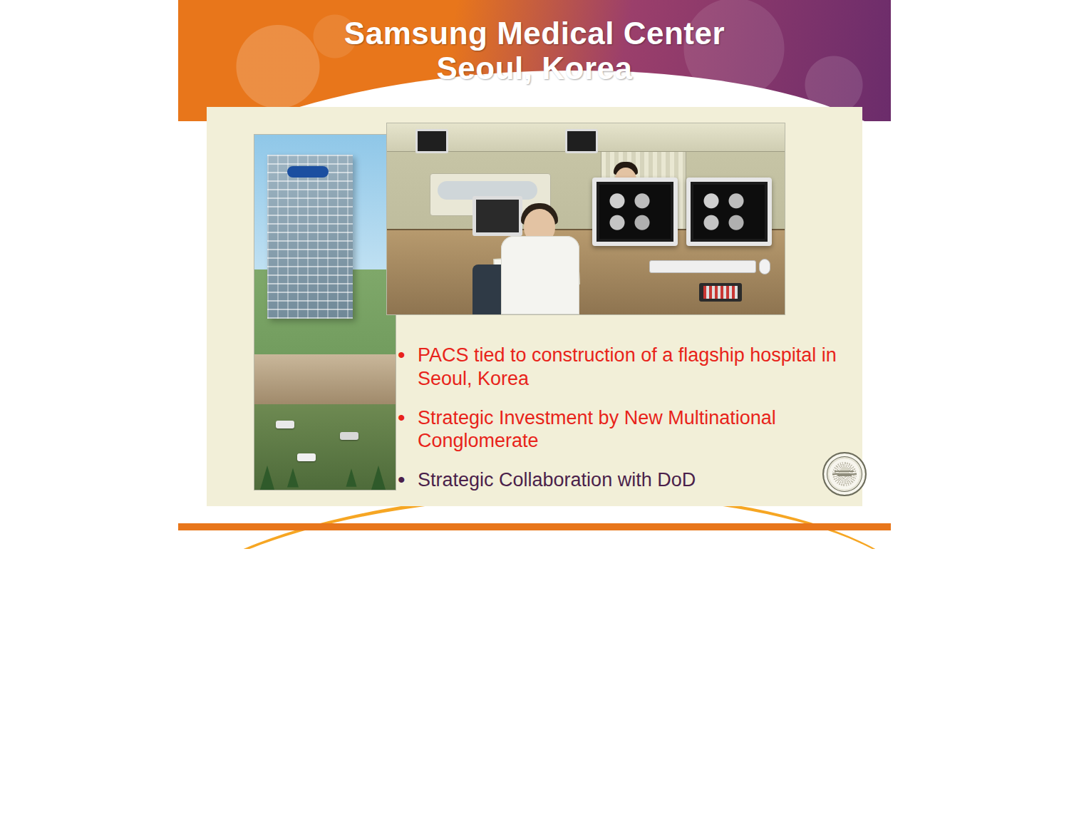Samsung Medical CenterSeoul, Korea
PACS tied to construction of a flagship hospital in Seoul, Korea
Strategic Investment by New Multinational Conglomerate
Strategic Collaboration with DoD